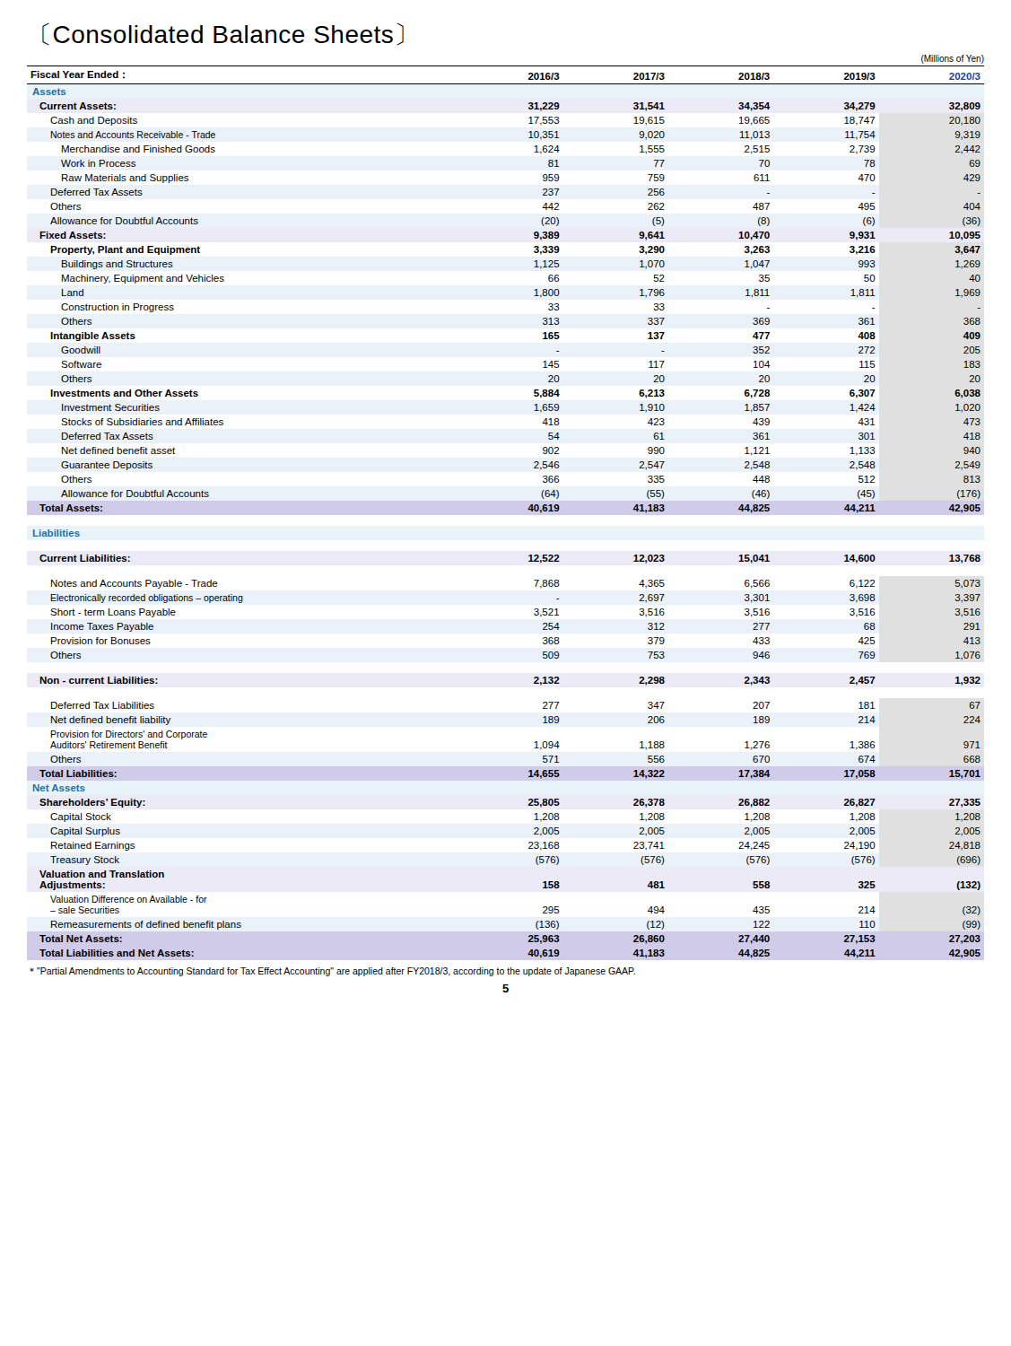〔Consolidated Balance Sheets〕
(Millions of Yen)
| Fiscal Year Ended： | 2016/3 | 2017/3 | 2018/3 | 2019/3 | 2020/3 |
| --- | --- | --- | --- | --- | --- |
| Assets |
| Current Assets: | 31,229 | 31,541 | 34,354 | 34,279 | 32,809 |
| Cash and Deposits | 17,553 | 19,615 | 19,665 | 18,747 | 20,180 |
| Notes and Accounts Receivable - Trade | 10,351 | 9,020 | 11,013 | 11,754 | 9,319 |
| Merchandise and Finished Goods | 1,624 | 1,555 | 2,515 | 2,739 | 2,442 |
| Work in Process | 81 | 77 | 70 | 78 | 69 |
| Raw Materials and Supplies | 959 | 759 | 611 | 470 | 429 |
| Deferred Tax Assets | 237 | 256 | - | - | - |
| Others | 442 | 262 | 487 | 495 | 404 |
| Allowance for Doubtful Accounts | (20) | (5) | (8) | (6) | (36) |
| Fixed Assets: | 9,389 | 9,641 | 10,470 | 9,931 | 10,095 |
| Property, Plant and Equipment | 3,339 | 3,290 | 3,263 | 3,216 | 3,647 |
| Buildings and Structures | 1,125 | 1,070 | 1,047 | 993 | 1,269 |
| Machinery, Equipment and Vehicles | 66 | 52 | 35 | 50 | 40 |
| Land | 1,800 | 1,796 | 1,811 | 1,811 | 1,969 |
| Construction in Progress | 33 | 33 | - | - | - |
| Others | 313 | 337 | 369 | 361 | 368 |
| Intangible Assets | 165 | 137 | 477 | 408 | 409 |
| Goodwill | - | - | 352 | 272 | 205 |
| Software | 145 | 117 | 104 | 115 | 183 |
| Others | 20 | 20 | 20 | 20 | 20 |
| Investments and Other Assets | 5,884 | 6,213 | 6,728 | 6,307 | 6,038 |
| Investment Securities | 1,659 | 1,910 | 1,857 | 1,424 | 1,020 |
| Stocks of Subsidiaries and Affiliates | 418 | 423 | 439 | 431 | 473 |
| Deferred Tax Assets | 54 | 61 | 361 | 301 | 418 |
| Net defined benefit asset | 902 | 990 | 1,121 | 1,133 | 940 |
| Guarantee Deposits | 2,546 | 2,547 | 2,548 | 2,548 | 2,549 |
| Others | 366 | 335 | 448 | 512 | 813 |
| Allowance for Doubtful Accounts | (64) | (55) | (46) | (45) | (176) |
| Total Assets: | 40,619 | 41,183 | 44,825 | 44,211 | 42,905 |
| Liabilities |
| Current Liabilities: | 12,522 | 12,023 | 15,041 | 14,600 | 13,768 |
| Notes and Accounts Payable - Trade | 7,868 | 4,365 | 6,566 | 6,122 | 5,073 |
| Electronically recorded obligations – operating | - | 2,697 | 3,301 | 3,698 | 3,397 |
| Short - term Loans Payable | 3,521 | 3,516 | 3,516 | 3,516 | 3,516 |
| Income Taxes Payable | 254 | 312 | 277 | 68 | 291 |
| Provision for Bonuses | 368 | 379 | 433 | 425 | 413 |
| Others | 509 | 753 | 946 | 769 | 1,076 |
| Non - current Liabilities: | 2,132 | 2,298 | 2,343 | 2,457 | 1,932 |
| Deferred Tax Liabilities | 277 | 347 | 207 | 181 | 67 |
| Net defined benefit liability | 189 | 206 | 189 | 214 | 224 |
| Provision for Directors' and Corporate Auditors' Retirement Benefit | 1,094 | 1,188 | 1,276 | 1,386 | 971 |
| Others | 571 | 556 | 670 | 674 | 668 |
| Total Liabilities: | 14,655 | 14,322 | 17,384 | 17,058 | 15,701 |
| Net Assets |
| Shareholders’ Equity: | 25,805 | 26,378 | 26,882 | 26,827 | 27,335 |
| Capital Stock | 1,208 | 1,208 | 1,208 | 1,208 | 1,208 |
| Capital Surplus | 2,005 | 2,005 | 2,005 | 2,005 | 2,005 |
| Retained Earnings | 23,168 | 23,741 | 24,245 | 24,190 | 24,818 |
| Treasury Stock | (576) | (576) | (576) | (576) | (696) |
| Valuation and Translation Adjustments: | 158 | 481 | 558 | 325 | (132) |
| Valuation Difference on Available - for – sale Securities | 295 | 494 | 435 | 214 | (32) |
| Remeasurements of defined benefit plans | (136) | (12) | 122 | 110 | (99) |
| Total Net Assets: | 25,963 | 26,860 | 27,440 | 27,153 | 27,203 |
| Total Liabilities and Net Assets: | 40,619 | 41,183 | 44,825 | 44,211 | 42,905 |
＊"Partial Amendments to Accounting Standard for Tax Effect Accounting" are applied after FY2018/3, according to the update of Japanese GAAP.
5